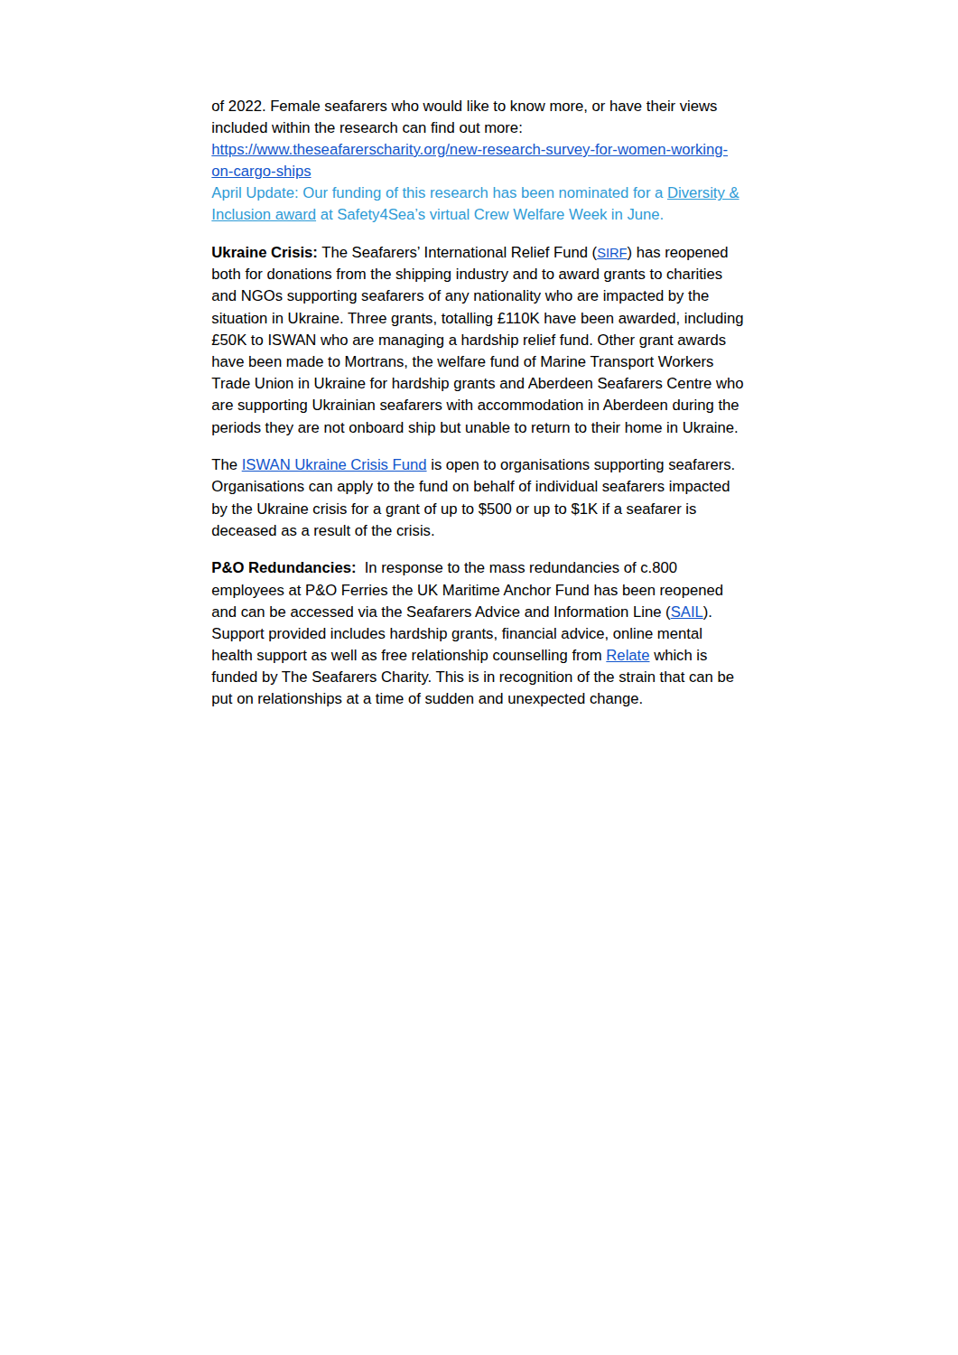of 2022. Female seafarers who would like to know more, or have their views included within the research can find out more: https://www.theseafarerscharity.org/new-research-survey-for-women-working-on-cargo-ships
April Update: Our funding of this research has been nominated for a Diversity & Inclusion award at Safety4Sea’s virtual Crew Welfare Week in June.
Ukraine Crisis: The Seafarers’ International Relief Fund (SIRF) has reopened both for donations from the shipping industry and to award grants to charities and NGOs supporting seafarers of any nationality who are impacted by the situation in Ukraine. Three grants, totalling £110K have been awarded, including £50K to ISWAN who are managing a hardship relief fund. Other grant awards have been made to Mortrans, the welfare fund of Marine Transport Workers Trade Union in Ukraine for hardship grants and Aberdeen Seafarers Centre who are supporting Ukrainian seafarers with accommodation in Aberdeen during the periods they are not onboard ship but unable to return to their home in Ukraine.
The ISWAN Ukraine Crisis Fund is open to organisations supporting seafarers. Organisations can apply to the fund on behalf of individual seafarers impacted by the Ukraine crisis for a grant of up to $500 or up to $1K if a seafarer is deceased as a result of the crisis.
P&O Redundancies: In response to the mass redundancies of c.800 employees at P&O Ferries the UK Maritime Anchor Fund has been reopened and can be accessed via the Seafarers Advice and Information Line (SAIL). Support provided includes hardship grants, financial advice, online mental health support as well as free relationship counselling from Relate which is funded by The Seafarers Charity. This is in recognition of the strain that can be put on relationships at a time of sudden and unexpected change.